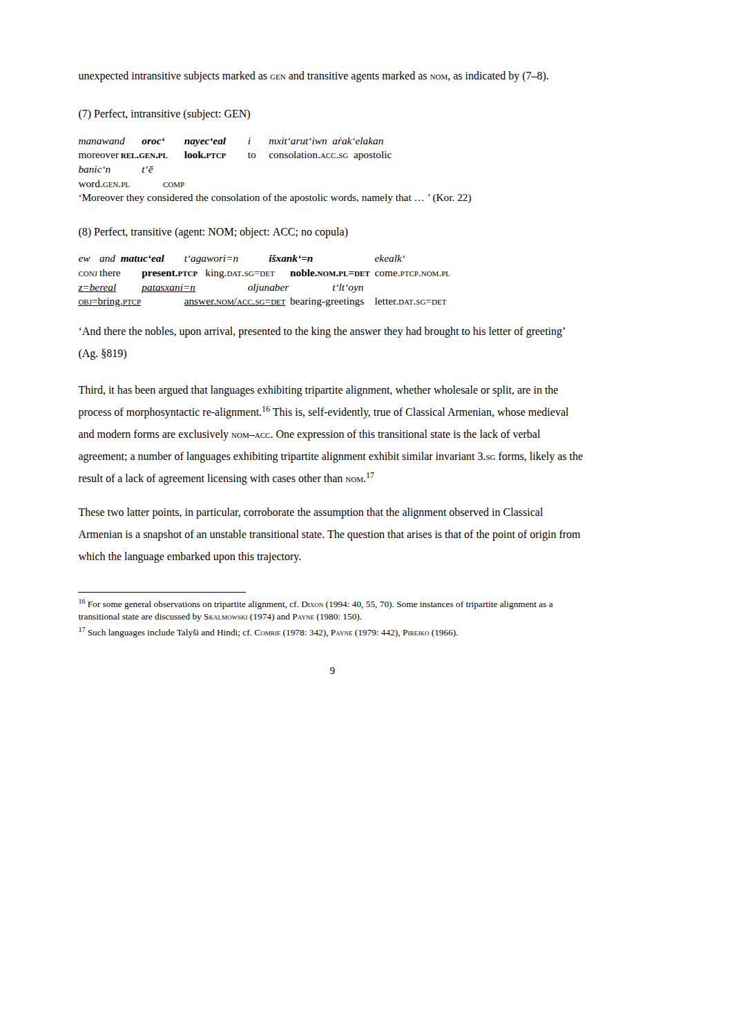unexpected intransitive subjects marked as gen and transitive agents marked as nom, as indicated by (7–8).
(7) Perfect, intransitive (subject: GEN)
manawand oroc‘ nayec‘eal i mxit‘arut‘iwn aṙak‘elakan moreover rel.gen.pl look.ptcp to consolation.acc.sg apostolic banic‘n t‘ē word.gen.pl comp ‘Moreover they considered the consolation of the apostolic words, namely that … ’ (Kor. 22)
(8) Perfect, transitive (agent: NOM; object: ACC; no copula)
ew and matuc‘eal t‘agawori=n išxank‘=n ekealk‘ conj there present.ptcp king.dat.sg=det noble.nom.pl=det come.ptcp.nom.pl z=bereal patasxani=n oljunaber t‘lt‘oyn obj=bring.ptcp answer.nom/acc.sg=det bearing-greetings letter.dat.sg=det
‘And there the nobles, upon arrival, presented to the king the answer they had brought to his letter of greeting’ (Ag. §819)
Third, it has been argued that languages exhibiting tripartite alignment, whether wholesale or split, are in the process of morphosyntactic re-alignment.16 This is, self-evidently, true of Classical Armenian, whose medieval and modern forms are exclusively nom–acc. One expression of this transitional state is the lack of verbal agreement; a number of languages exhibiting tripartite alignment exhibit similar invariant 3.sg forms, likely as the result of a lack of agreement licensing with cases other than nom.17
These two latter points, in particular, corroborate the assumption that the alignment observed in Classical Armenian is a snapshot of an unstable transitional state. The question that arises is that of the point of origin from which the language embarked upon this trajectory.
16 For some general observations on tripartite alignment, cf. Dixon (1994: 40, 55, 70). Some instances of tripartite alignment as a transitional state are discussed by Skalmowski (1974) and Payne (1980: 150).
17 Such languages include Talyši and Hindi; cf. Comrie (1978: 342), Payne (1979: 442), Pirejko (1966).
9